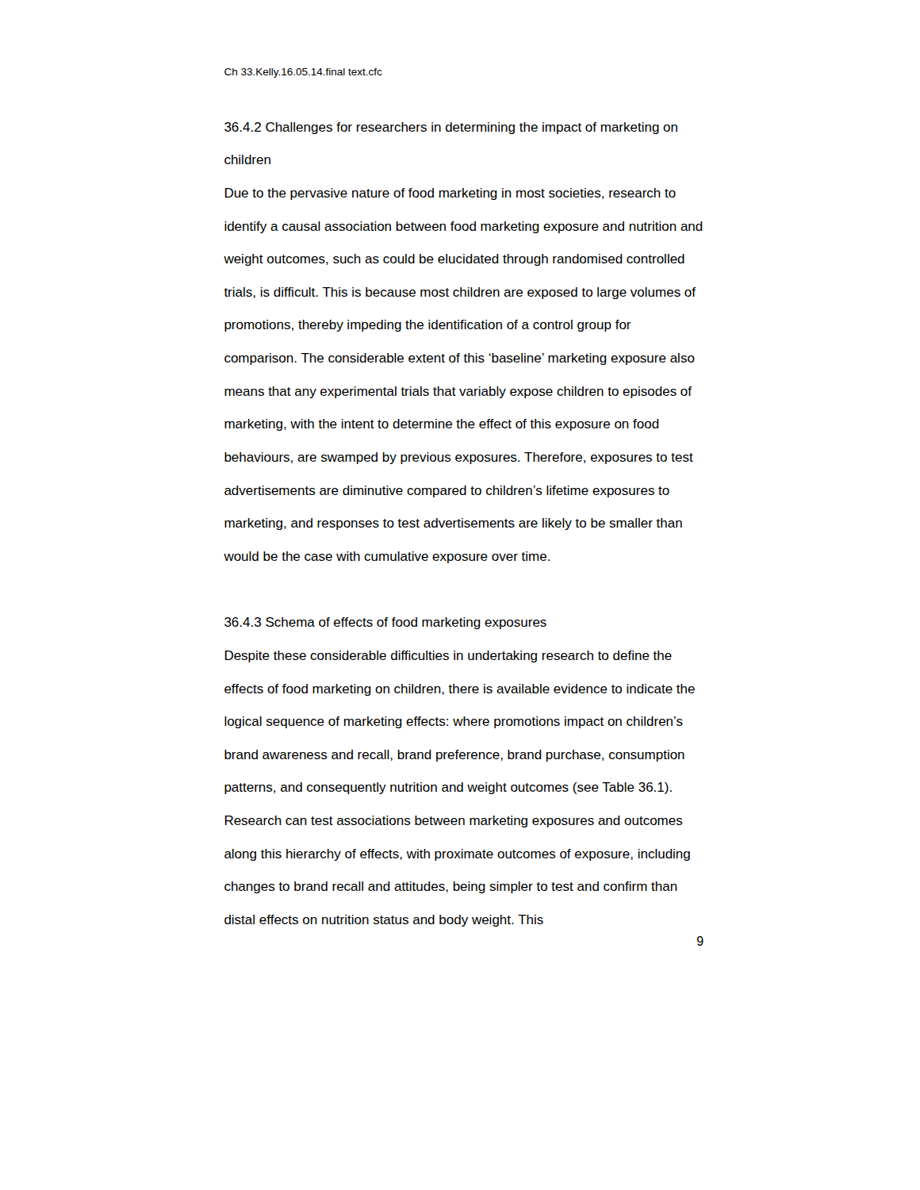Ch 33.Kelly.16.05.14.final text.cfc
36.4.2 Challenges for researchers in determining the impact of marketing on children
Due to the pervasive nature of food marketing in most societies, research to identify a causal association between food marketing exposure and nutrition and weight outcomes, such as could be elucidated through randomised controlled trials, is difficult. This is because most children are exposed to large volumes of promotions, thereby impeding the identification of a control group for comparison. The considerable extent of this ‘baseline’ marketing exposure also means that any experimental trials that variably expose children to episodes of marketing, with the intent to determine the effect of this exposure on food behaviours, are swamped by previous exposures. Therefore, exposures to test advertisements are diminutive compared to children’s lifetime exposures to marketing, and responses to test advertisements are likely to be smaller than would be the case with cumulative exposure over time.
36.4.3 Schema of effects of food marketing exposures
Despite these considerable difficulties in undertaking research to define the effects of food marketing on children, there is available evidence to indicate the logical sequence of marketing effects: where promotions impact on children’s brand awareness and recall, brand preference, brand purchase, consumption patterns, and consequently nutrition and weight outcomes (see Table 36.1). Research can test associations between marketing exposures and outcomes along this hierarchy of effects, with proximate outcomes of exposure, including changes to brand recall and attitudes, being simpler to test and confirm than distal effects on nutrition status and body weight. This
9